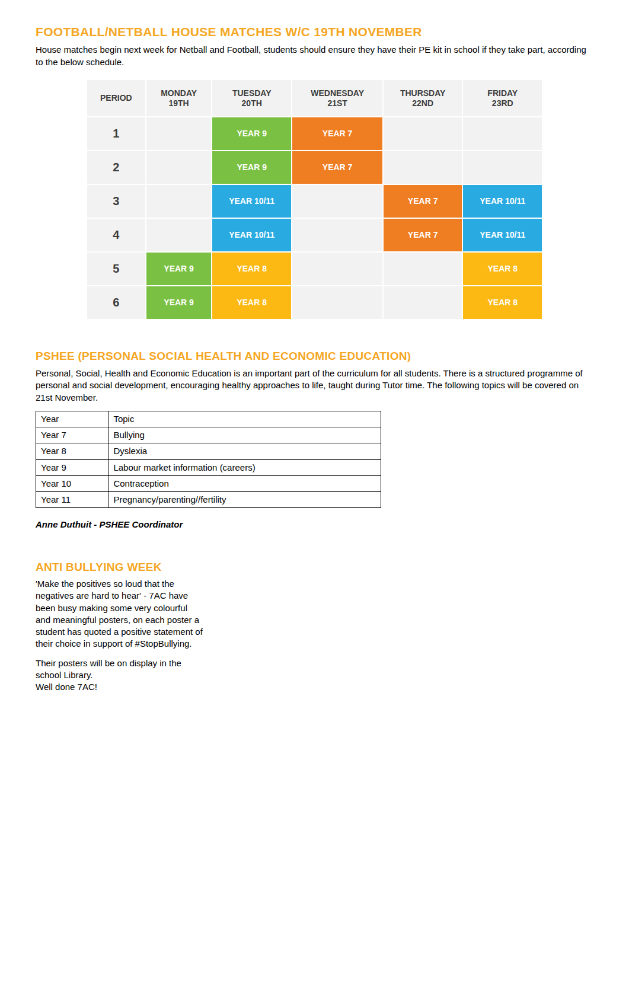FOOTBALL/NETBALL HOUSE MATCHES W/C 19TH NOVEMBER
House matches begin next week for Netball and Football, students should ensure they have their PE kit in school if they take part, according to the below schedule.
| PERIOD | MONDAY 19TH | TUESDAY 20TH | WEDNESDAY 21ST | THURSDAY 22ND | FRIDAY 23RD |
| --- | --- | --- | --- | --- | --- |
| 1 | | YEAR 9 | YEAR 7 | | |
| 2 | | YEAR 9 | YEAR 7 | | |
| 3 | | YEAR 10/11 | | YEAR 7 | YEAR 10/11 |
| 4 | | YEAR 10/11 | | YEAR 7 | YEAR 10/11 |
| 5 | YEAR 9 | YEAR 8 | | | YEAR 8 |
| 6 | YEAR 9 | YEAR 8 | | | YEAR 8 |
PSHEE (PERSONAL SOCIAL HEALTH AND ECONOMIC EDUCATION)
Personal, Social, Health and Economic Education is an important part of the curriculum for all students. There is a structured programme of personal and social development, encouraging healthy approaches to life, taught during Tutor time. The following topics will be covered on 21st November.
| Year | Topic |
| --- | --- |
| Year 7 | Bullying |
| Year 8 | Dyslexia |
| Year 9 | Labour market information (careers) |
| Year 10 | Contraception |
| Year 11 | Pregnancy/parenting//fertility |
Anne Duthuit - PSHEE Coordinator
ANTI BULLYING WEEK
'Make the positives so loud that the negatives are hard to hear' - 7AC have been busy making some very colourful and meaningful posters, on each poster a student has quoted a positive statement of their choice in support of #StopBullying.
Their posters will be on display in the school Library.
Well done 7AC!